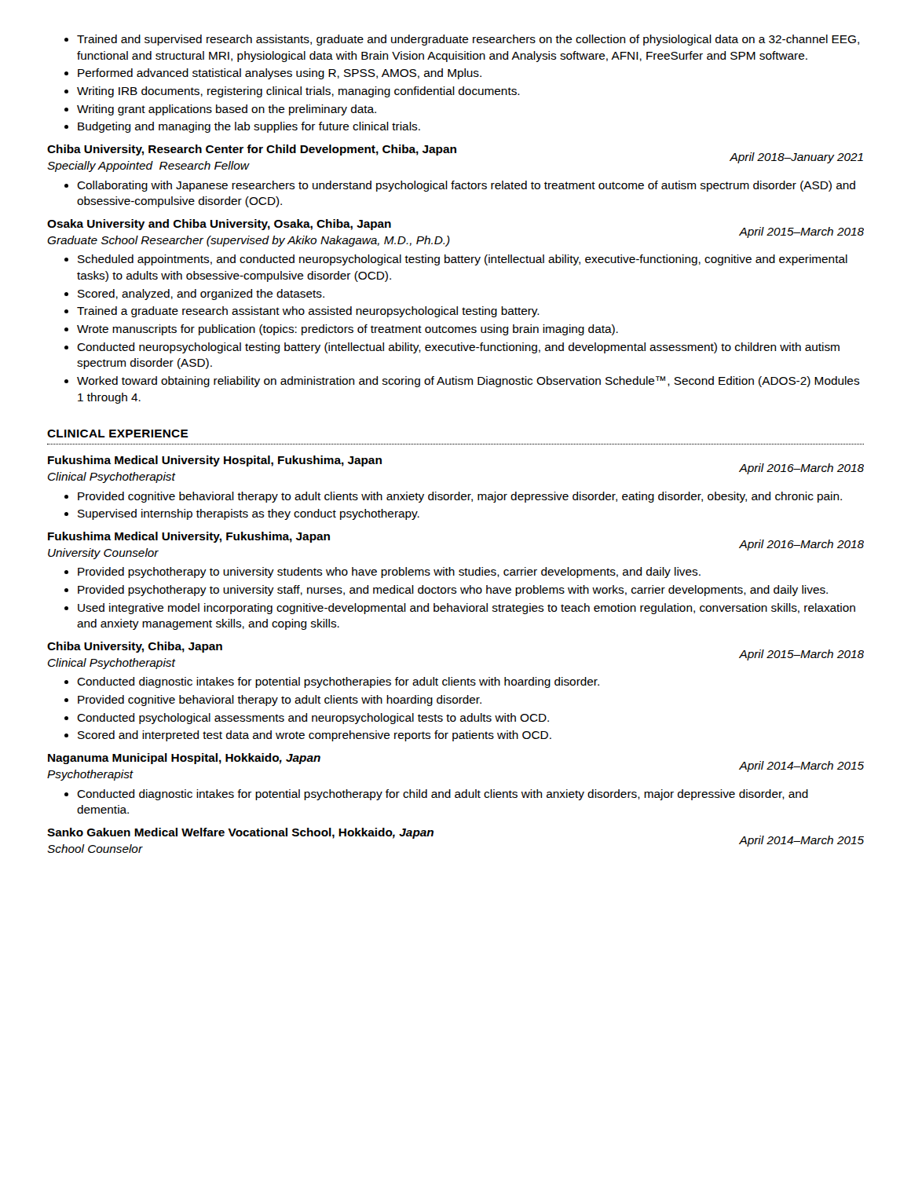Trained and supervised research assistants, graduate and undergraduate researchers on the collection of physiological data on a 32-channel EEG, functional and structural MRI, physiological data with Brain Vision Acquisition and Analysis software, AFNI, FreeSurfer and SPM software.
Performed advanced statistical analyses using R, SPSS, AMOS, and Mplus.
Writing IRB documents, registering clinical trials, managing confidential documents.
Writing grant applications based on the preliminary data.
Budgeting and managing the lab supplies for future clinical trials.
Chiba University, Research Center for Child Development, Chiba, Japan April 2018–January 2021
Specially Appointed Research Fellow
Collaborating with Japanese researchers to understand psychological factors related to treatment outcome of autism spectrum disorder (ASD) and obsessive-compulsive disorder (OCD).
Osaka University and Chiba University, Osaka, Chiba, Japan April 2015–March 2018
Graduate School Researcher (supervised by Akiko Nakagawa, M.D., Ph.D.)
Scheduled appointments, and conducted neuropsychological testing battery (intellectual ability, executive-functioning, cognitive and experimental tasks) to adults with obsessive-compulsive disorder (OCD).
Scored, analyzed, and organized the datasets.
Trained a graduate research assistant who assisted neuropsychological testing battery.
Wrote manuscripts for publication (topics: predictors of treatment outcomes using brain imaging data).
Conducted neuropsychological testing battery (intellectual ability, executive-functioning, and developmental assessment) to children with autism spectrum disorder (ASD).
Worked toward obtaining reliability on administration and scoring of Autism Diagnostic Observation Schedule™, Second Edition (ADOS-2) Modules 1 through 4.
CLINICAL EXPERIENCE
Fukushima Medical University Hospital, Fukushima, Japan April 2016–March 2018
Clinical Psychotherapist
Provided cognitive behavioral therapy to adult clients with anxiety disorder, major depressive disorder, eating disorder, obesity, and chronic pain.
Supervised internship therapists as they conduct psychotherapy.
Fukushima Medical University, Fukushima, Japan April 2016–March 2018
University Counselor
Provided psychotherapy to university students who have problems with studies, carrier developments, and daily lives.
Provided psychotherapy to university staff, nurses, and medical doctors who have problems with works, carrier developments, and daily lives.
Used integrative model incorporating cognitive-developmental and behavioral strategies to teach emotion regulation, conversation skills, relaxation and anxiety management skills, and coping skills.
Chiba University, Chiba, Japan April 2015–March 2018
Clinical Psychotherapist
Conducted diagnostic intakes for potential psychotherapies for adult clients with hoarding disorder.
Provided cognitive behavioral therapy to adult clients with hoarding disorder.
Conducted psychological assessments and neuropsychological tests to adults with OCD.
Scored and interpreted test data and wrote comprehensive reports for patients with OCD.
Naganuma Municipal Hospital, Hokkaido, Japan April 2014–March 2015
Psychotherapist
Conducted diagnostic intakes for potential psychotherapy for child and adult clients with anxiety disorders, major depressive disorder, and dementia.
Sanko Gakuen Medical Welfare Vocational School, Hokkaido, Japan April 2014–March 2015
School Counselor